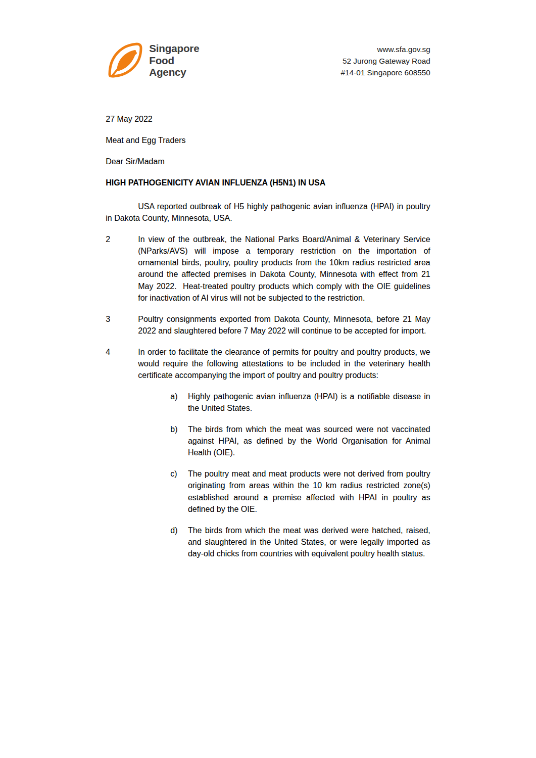Singapore
Food
Agency
www.sfa.gov.sg
52 Jurong Gateway Road
#14-01 Singapore 608550
27 May 2022
Meat and Egg Traders
Dear Sir/Madam
High Pathogenicity Avian Influenza (H5N1) in USA
USA reported outbreak of H5 highly pathogenic avian influenza (HPAI) in poultry in Dakota County, Minnesota, USA.
2
In view of the outbreak, the National Parks Board/Animal & Veterinary Service (NParks/AVS) will impose a temporary restriction on the importation of ornamental birds, poultry, poultry products from the 10km radius restricted area around the affected premises in Dakota County, Minnesota with effect from 21 May 2022. Heat-treated poultry products which comply with the OIE guidelines for inactivation of AI virus will not be subjected to the restriction.
3
Poultry consignments exported from Dakota County, Minnesota, before 21 May 2022 and slaughtered before 7 May 2022 will continue to be accepted for import.
4
In order to facilitate the clearance of permits for poultry and poultry products, we would require the following attestations to be included in the veterinary health certificate accompanying the import of poultry and poultry products:
Highly pathogenic avian influenza (HPAI) is a notifiable disease in the United States.
The birds from which the meat was sourced were not vaccinated against HPAI, as defined by the World Organisation for Animal Health (OIE).
The poultry meat and meat products were not derived from poultry originating from areas within the 10 km radius restricted zone(s) established around a premise affected with HPAI in poultry as defined by the OIE.
The birds from which the meat was derived were hatched, raised, and slaughtered in the United States, or were legally imported as day-old chicks from countries with equivalent poultry health status.